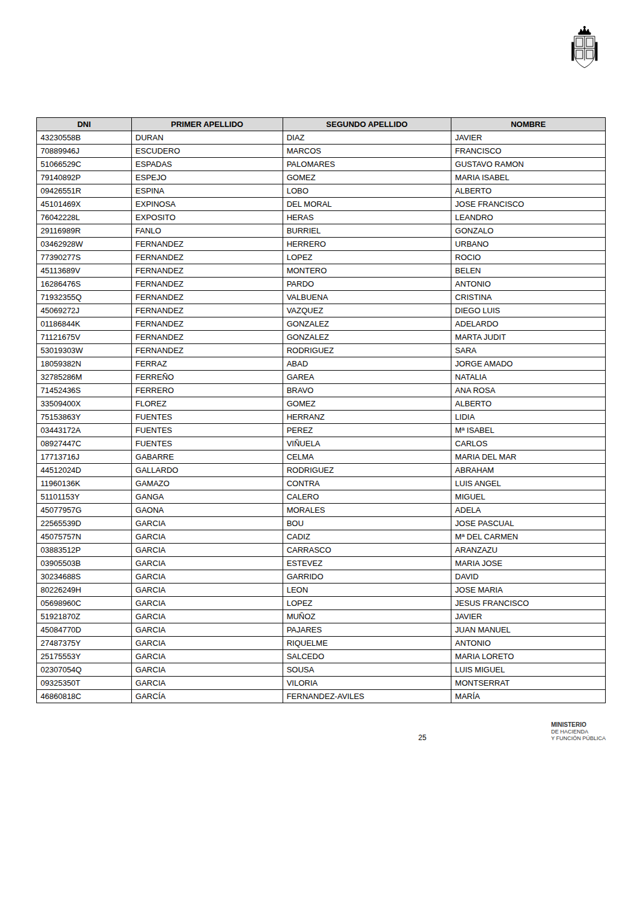| DNI | PRIMER APELLIDO | SEGUNDO APELLIDO | NOMBRE |
| --- | --- | --- | --- |
| 43230558B | DURAN | DIAZ | JAVIER |
| 70889946J | ESCUDERO | MARCOS | FRANCISCO |
| 51066529C | ESPADAS | PALOMARES | GUSTAVO RAMON |
| 79140892P | ESPEJO | GOMEZ | MARIA ISABEL |
| 09426551R | ESPINA | LOBO | ALBERTO |
| 45101469X | EXPINOSA | DEL MORAL | JOSE FRANCISCO |
| 76042228L | EXPOSITO | HERAS | LEANDRO |
| 29116989R | FANLO | BURRIEL | GONZALO |
| 03462928W | FERNANDEZ | HERRERO | URBANO |
| 77390277S | FERNANDEZ | LOPEZ | ROCIO |
| 45113689V | FERNANDEZ | MONTERO | BELEN |
| 16286476S | FERNANDEZ | PARDO | ANTONIO |
| 71932355Q | FERNANDEZ | VALBUENA | CRISTINA |
| 45069272J | FERNANDEZ | VAZQUEZ | DIEGO LUIS |
| 01186844K | FERNANDEZ | GONZALEZ | ADELARDO |
| 71121675V | FERNANDEZ | GONZALEZ | MARTA JUDIT |
| 53019303W | FERNANDEZ | RODRIGUEZ | SARA |
| 18059382N | FERRAZ | ABAD | JORGE AMADO |
| 32785286M | FERREÑO | GAREA | NATALIA |
| 71452436S | FERRERO | BRAVO | ANA ROSA |
| 33509400X | FLOREZ | GOMEZ | ALBERTO |
| 75153863Y | FUENTES | HERRANZ | LIDIA |
| 03443172A | FUENTES | PEREZ | Mª ISABEL |
| 08927447C | FUENTES | VIÑUELA | CARLOS |
| 17713716J | GABARRE | CELMA | MARIA DEL MAR |
| 44512024D | GALLARDO | RODRIGUEZ | ABRAHAM |
| 11960136K | GAMAZO | CONTRA | LUIS ANGEL |
| 51101153Y | GANGA | CALERO | MIGUEL |
| 45077957G | GAONA | MORALES | ADELA |
| 22565539D | GARCIA | BOU | JOSE PASCUAL |
| 45075757N | GARCIA | CADIZ | Mª DEL CARMEN |
| 03883512P | GARCIA | CARRASCO | ARANZAZU |
| 03905503B | GARCIA | ESTEVEZ | MARIA JOSE |
| 30234688S | GARCIA | GARRIDO | DAVID |
| 80226249H | GARCIA | LEON | JOSE MARIA |
| 05698960C | GARCIA | LOPEZ | JESUS FRANCISCO |
| 51921870Z | GARCIA | MUÑOZ | JAVIER |
| 45084770D | GARCIA | PAJARES | JUAN MANUEL |
| 27487375Y | GARCIA | RIQUELME | ANTONIO |
| 25175553Y | GARCIA | SALCEDO | MARIA LORETO |
| 02307054Q | GARCIA | SOUSA | LUIS MIGUEL |
| 09325350T | GARCIA | VILORIA | MONTSERRAT |
| 46860818C | GARCÍA | FERNANDEZ-AVILES | MARÍA |
25
MINISTERIO
DE HACIENDA
Y FUNCIÓN PÚBLICA